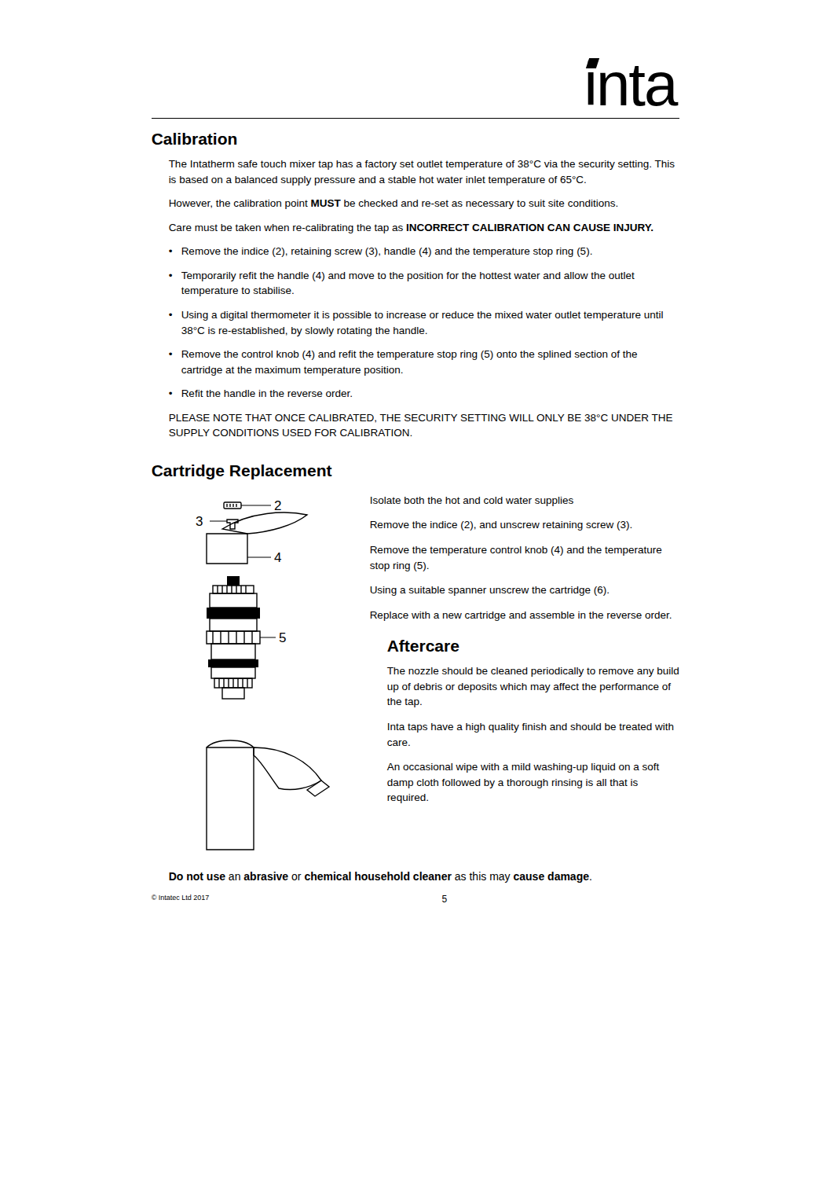inta
Calibration
The Intatherm safe touch mixer tap has a factory set outlet temperature of 38°C via the security setting. This is based on a balanced supply pressure and a stable hot water inlet temperature of 65°C.
However, the calibration point MUST be checked and re-set as necessary to suit site conditions.
Care must be taken when re-calibrating the tap as INCORRECT CALIBRATION CAN CAUSE INJURY.
Remove the indice (2), retaining screw (3), handle (4) and the temperature stop ring (5).
Temporarily refit the handle (4) and move to the position for the hottest water and allow the outlet temperature to stabilise.
Using a digital thermometer it is possible to increase or reduce the mixed water outlet temperature until 38°C is re-established, by slowly rotating the handle.
Remove the control knob (4) and refit the temperature stop ring (5) onto the splined section of the cartridge at the maximum temperature position.
Refit the handle in the reverse order.
PLEASE NOTE THAT ONCE CALIBRATED, THE SECURITY SETTING WILL ONLY BE 38°C UNDER THE SUPPLY CONDITIONS USED FOR CALIBRATION.
Cartridge Replacement
2 3 4 5
Isolate both the hot and cold water supplies
Remove the indice (2), and unscrew retaining screw (3).
Remove the temperature control knob (4) and the temperature stop ring (5).
Using a suitable spanner unscrew the cartridge (6).
Replace with a new cartridge and assemble in the reverse order.
Aftercare
The nozzle should be cleaned periodically to remove any build up of debris or deposits which may affect the performance of the tap.
Inta taps have a high quality finish and should be treated with care.
An occasional wipe with a mild washing-up liquid on a soft damp cloth followed by a thorough rinsing is all that is required.
Do not use an abrasive or chemical household cleaner as this may cause damage.
© Intatec Ltd 2017
5